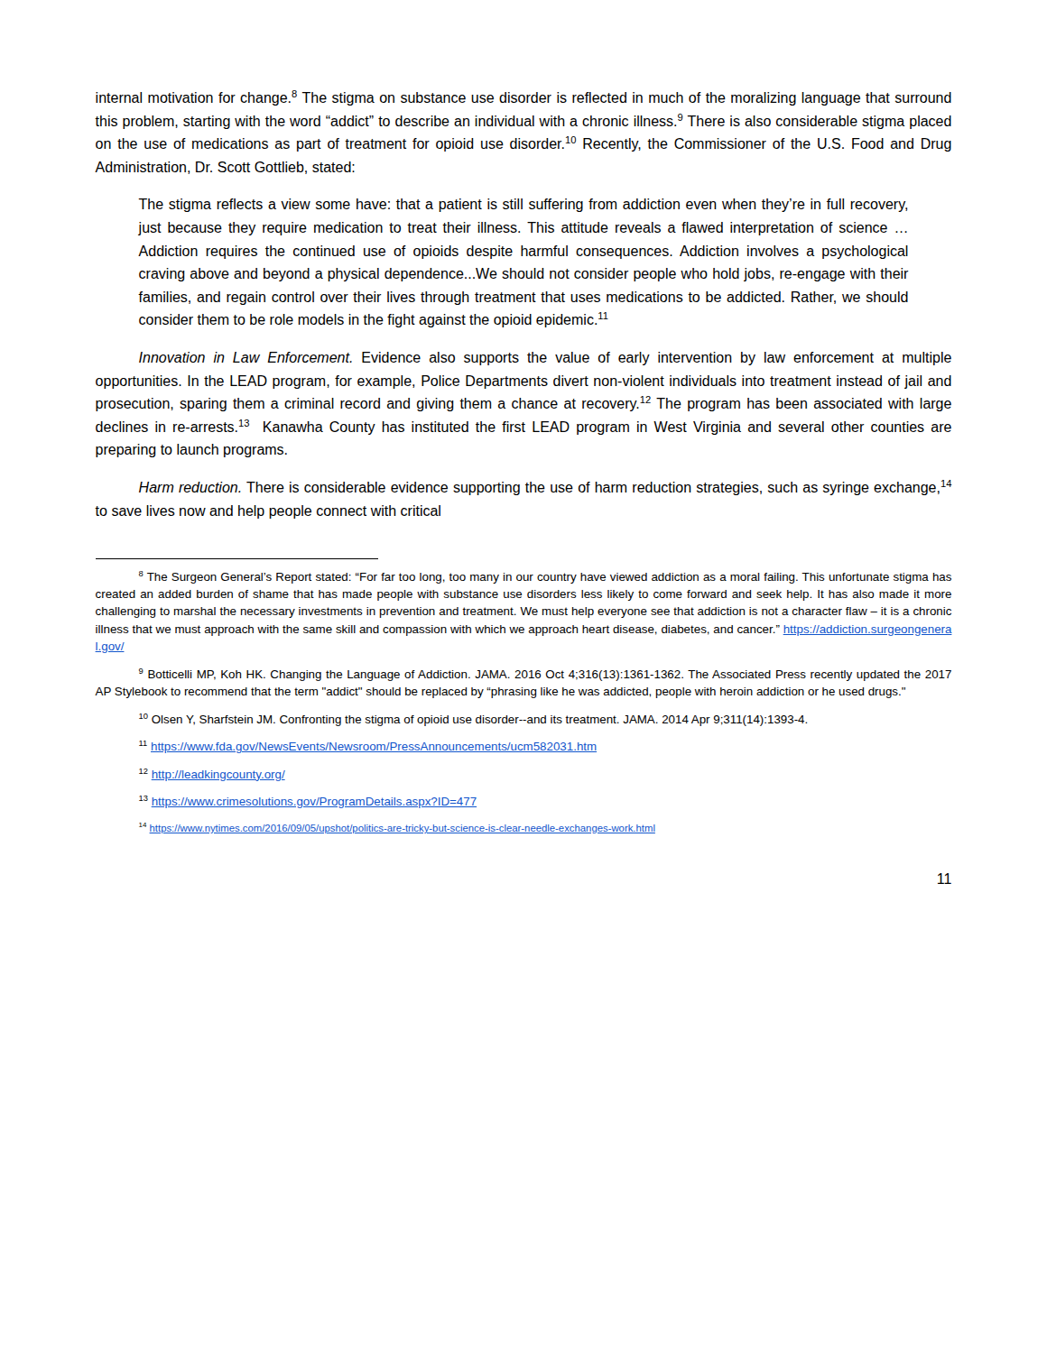internal motivation for change.8 The stigma on substance use disorder is reflected in much of the moralizing language that surround this problem, starting with the word “addict” to describe an individual with a chronic illness.9 There is also considerable stigma placed on the use of medications as part of treatment for opioid use disorder.10 Recently, the Commissioner of the U.S. Food and Drug Administration, Dr. Scott Gottlieb, stated:
The stigma reflects a view some have: that a patient is still suffering from addiction even when they’re in full recovery, just because they require medication to treat their illness. This attitude reveals a flawed interpretation of science … Addiction requires the continued use of opioids despite harmful consequences. Addiction involves a psychological craving above and beyond a physical dependence...We should not consider people who hold jobs, re-engage with their families, and regain control over their lives through treatment that uses medications to be addicted. Rather, we should consider them to be role models in the fight against the opioid epidemic.11
Innovation in Law Enforcement. Evidence also supports the value of early intervention by law enforcement at multiple opportunities. In the LEAD program, for example, Police Departments divert non-violent individuals into treatment instead of jail and prosecution, sparing them a criminal record and giving them a chance at recovery.12 The program has been associated with large declines in re-arrests.13 Kanawha County has instituted the first LEAD program in West Virginia and several other counties are preparing to launch programs.
Harm reduction. There is considerable evidence supporting the use of harm reduction strategies, such as syringe exchange,14 to save lives now and help people connect with critical
8 The Surgeon General’s Report stated: “For far too long, too many in our country have viewed addiction as a moral failing. This unfortunate stigma has created an added burden of shame that has made people with substance use disorders less likely to come forward and seek help. It has also made it more challenging to marshal the necessary investments in prevention and treatment. We must help everyone see that addiction is not a character flaw – it is a chronic illness that we must approach with the same skill and compassion with which we approach heart disease, diabetes, and cancer.” https://addiction.surgeongeneral.gov/
9 Botticelli MP, Koh HK. Changing the Language of Addiction. JAMA. 2016 Oct 4;316(13):1361-1362. The Associated Press recently updated the 2017 AP Stylebook to recommend that the term "addict" should be replaced by “phrasing like he was addicted, people with heroin addiction or he used drugs."
10 Olsen Y, Sharfstein JM. Confronting the stigma of opioid use disorder--and its treatment. JAMA. 2014 Apr 9;311(14):1393-4.
11 https://www.fda.gov/NewsEvents/Newsroom/PressAnnouncements/ucm582031.htm
12 http://leadkingcounty.org/
13 https://www.crimesolutions.gov/ProgramDetails.aspx?ID=477
14 https://www.nytimes.com/2016/09/05/upshot/politics-are-tricky-but-science-is-clear-needle-exchanges-work.html
11